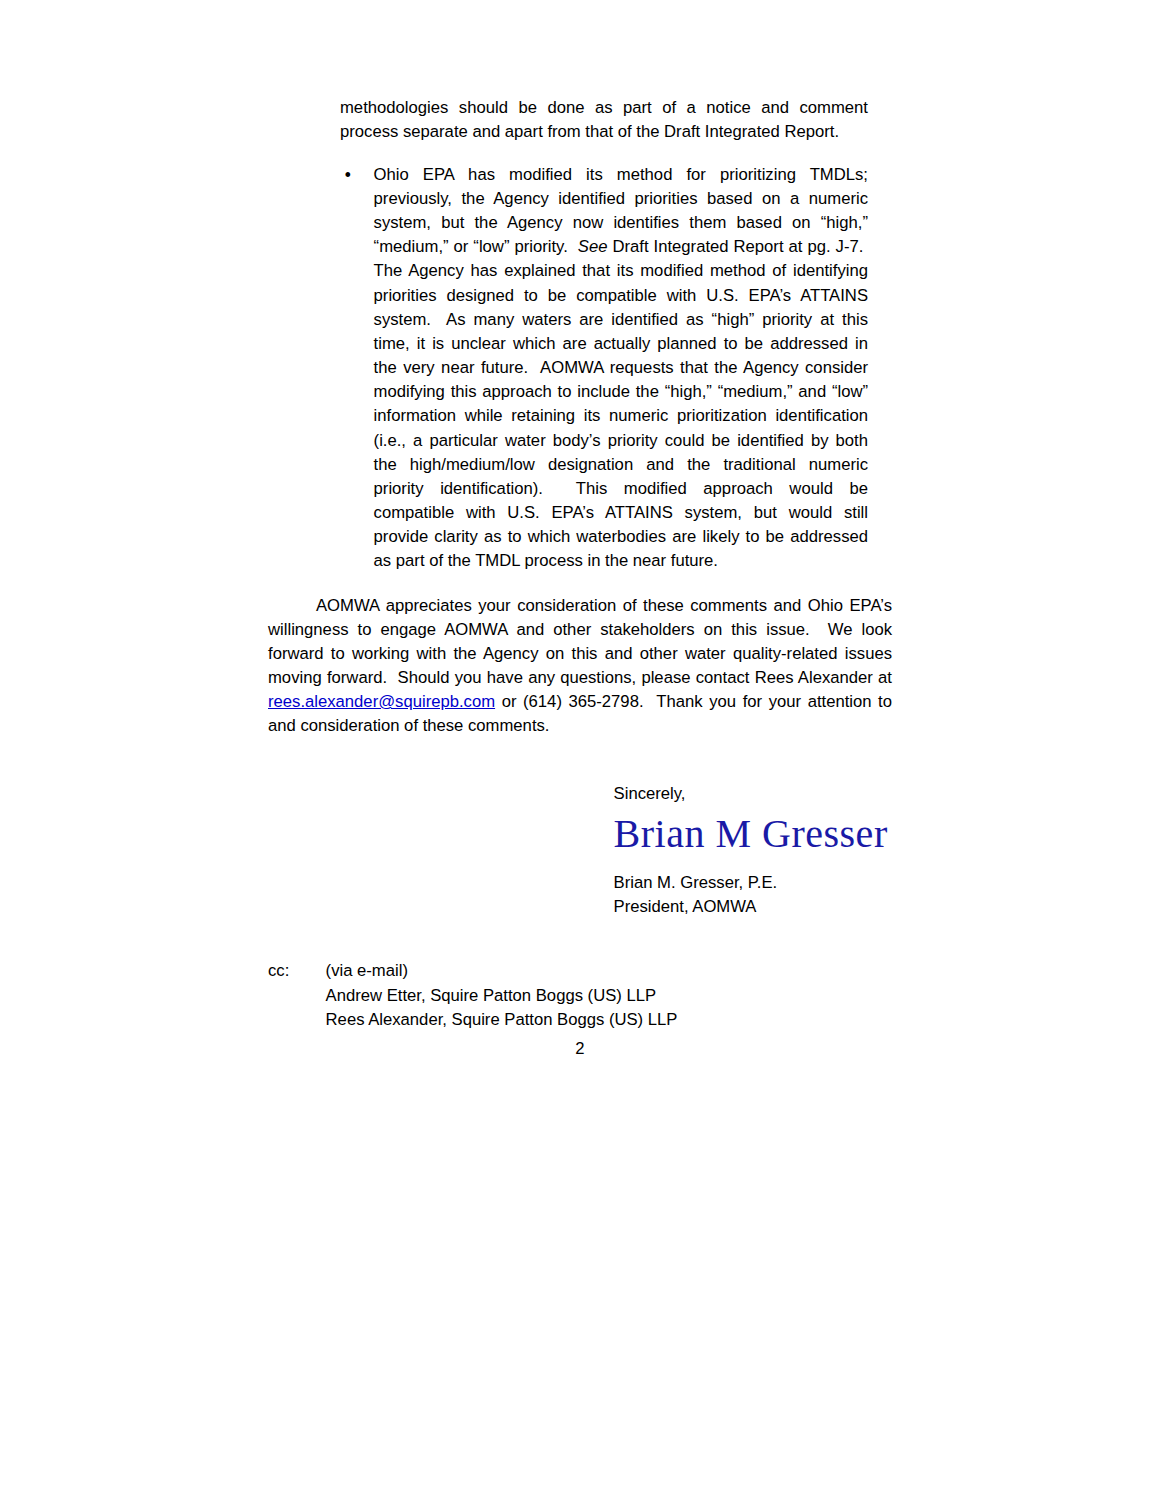methodologies should be done as part of a notice and comment process separate and apart from that of the Draft Integrated Report.
Ohio EPA has modified its method for prioritizing TMDLs; previously, the Agency identified priorities based on a numeric system, but the Agency now identifies them based on “high,” “medium,” or “low” priority. See Draft Integrated Report at pg. J-7. The Agency has explained that its modified method of identifying priorities designed to be compatible with U.S. EPA’s ATTAINS system. As many waters are identified as “high” priority at this time, it is unclear which are actually planned to be addressed in the very near future. AOMWA requests that the Agency consider modifying this approach to include the “high,” “medium,” and “low” information while retaining its numeric prioritization identification (i.e., a particular water body’s priority could be identified by both the high/medium/low designation and the traditional numeric priority identification). This modified approach would be compatible with U.S. EPA’s ATTAINS system, but would still provide clarity as to which waterbodies are likely to be addressed as part of the TMDL process in the near future.
AOMWA appreciates your consideration of these comments and Ohio EPA’s willingness to engage AOMWA and other stakeholders on this issue. We look forward to working with the Agency on this and other water quality-related issues moving forward. Should you have any questions, please contact Rees Alexander at rees.alexander@squirepb.com or (614) 365-2798. Thank you for your attention to and consideration of these comments.
Sincerely,
Brian M Gresser
Brian M. Gresser, P.E.
President, AOMWA
| cc: | (via e-mail) |
| | Andrew Etter, Squire Patton Boggs (US) LLP |
| | Rees Alexander, Squire Patton Boggs (US) LLP |
2